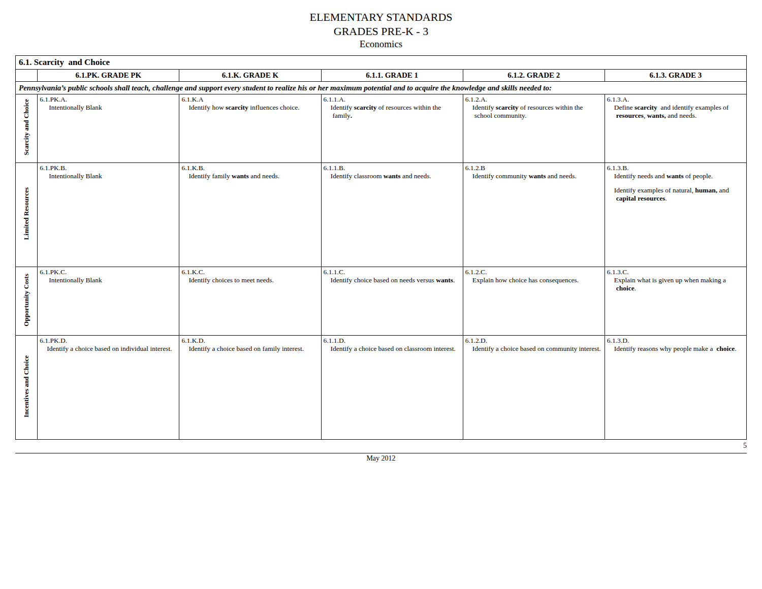ELEMENTARY STANDARDS
GRADES PRE-K - 3
Economics
| 6.1. Scarcity and Choice |
| | 6.1.PK. GRADE PK | 6.1.K. GRADE K | 6.1.1. GRADE 1 | 6.1.2. GRADE 2 | 6.1.3. GRADE 3 |
| Pennsylvania’s public schools shall teach, challenge and support every student to realize his or her maximum potential and to acquire the knowledge and skills needed to: |
| Scarcity and Choice | 6.1.PK.A. Intentionally Blank | 6.1.K.A Identify how scarcity influences choice. | 6.1.1.A. Identify scarcity of resources within the family . | 6.1.2.A. Identify scarcity of resources within the school community. | 6.1.3.A. Define scarcity and identify examples of resources , wants, and needs. |
| Limited Resources | 6.1.PK.B. Intentionally Blank | 6.1.K.B. Identify family wants and needs. | 6.1.1.B. Identify classroom wants and needs. | 6.1.2.B Identify community wants and needs. | 6.1.3.B. Identify needs and wants of people. Identify examples of natural, human, and capital resources . |
| Opportunity Costs | 6.1.PK.C. Intentionally Blank | 6.1.K.C. Identify choices to meet needs. | 6.1.1.C. Identify choice based on needs versus wants . | 6.1.2.C. Explain how choice has consequences. | 6.1.3.C. Explain what is given up when making a choice . |
| Incentives and Choice | 6.1.PK.D. Identify a choice based on individual interest. | 6.1.K.D. Identify a choice based on family interest. | 6.1.1.D. Identify a choice based on classroom interest. | 6.1.2.D. Identify a choice based on community interest. | 6.1.3.D. Identify reasons why people make a choice . |
5
May 2012